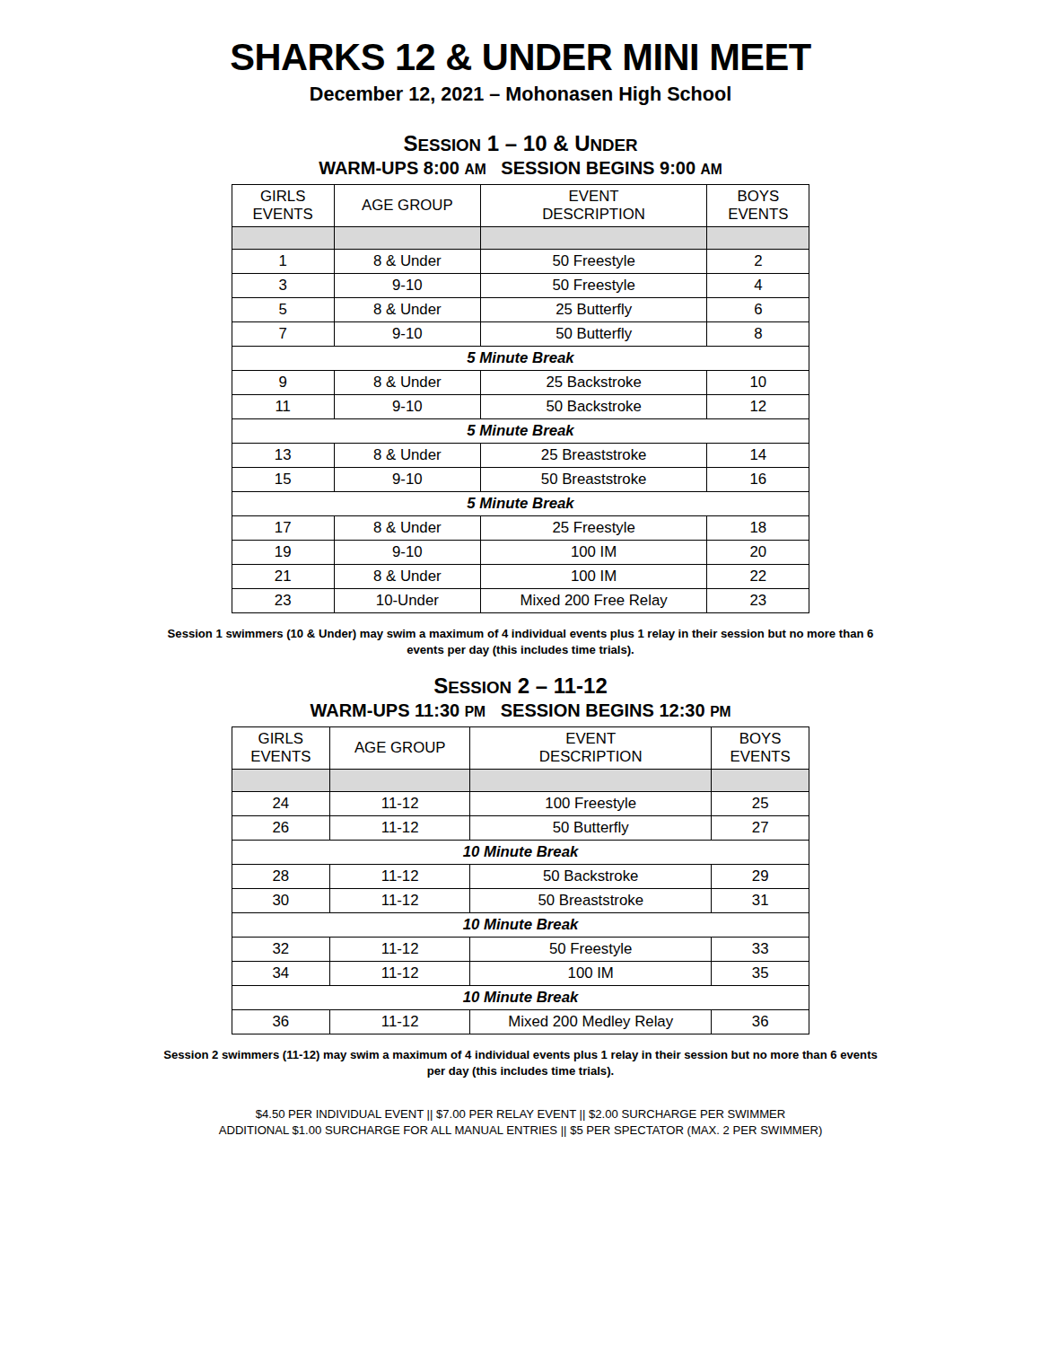SHARKS 12 & UNDER MINI MEET
December 12, 2021 – Mohonasen High School
SESSION 1 – 10 & UNDER
WARM-UPS 8:00 AM SESSION BEGINS 9:00 AM
| GIRLS EVENTS | AGE GROUP | EVENT DESCRIPTION | BOYS EVENTS |
| --- | --- | --- | --- |
| 1 | 8 & Under | 50 Freestyle | 2 |
| 3 | 9-10 | 50 Freestyle | 4 |
| 5 | 8 & Under | 25 Butterfly | 6 |
| 7 | 9-10 | 50 Butterfly | 8 |
| 5 Minute Break |
| 9 | 8 & Under | 25 Backstroke | 10 |
| 11 | 9-10 | 50 Backstroke | 12 |
| 5 Minute Break |
| 13 | 8 & Under | 25 Breaststroke | 14 |
| 15 | 9-10 | 50 Breaststroke | 16 |
| 5 Minute Break |
| 17 | 8 & Under | 25 Freestyle | 18 |
| 19 | 9-10 | 100 IM | 20 |
| 21 | 8 & Under | 100 IM | 22 |
| 23 | 10-Under | Mixed 200 Free Relay | 23 |
Session 1 swimmers (10 & Under) may swim a maximum of 4 individual events plus 1 relay in their session but no more than 6 events per day (this includes time trials).
SESSION 2 – 11-12
WARM-UPS 11:30 PM SESSION BEGINS 12:30 PM
| GIRLS EVENTS | AGE GROUP | EVENT DESCRIPTION | BOYS EVENTS |
| --- | --- | --- | --- |
| 24 | 11-12 | 100 Freestyle | 25 |
| 26 | 11-12 | 50 Butterfly | 27 |
| 10 Minute Break |
| 28 | 11-12 | 50 Backstroke | 29 |
| 30 | 11-12 | 50 Breaststroke | 31 |
| 10 Minute Break |
| 32 | 11-12 | 50 Freestyle | 33 |
| 34 | 11-12 | 100 IM | 35 |
| 10 Minute Break |
| 36 | 11-12 | Mixed 200 Medley Relay | 36 |
Session 2 swimmers (11-12) may swim a maximum of 4 individual events plus 1 relay in their session but no more than 6 events per day (this includes time trials).
$4.50 PER INDIVIDUAL EVENT || $7.00 PER RELAY EVENT || $2.00 SURCHARGE PER SWIMMER
ADDITIONAL $1.00 SURCHARGE FOR ALL MANUAL ENTRIES || $5 PER SPECTATOR (MAX. 2 PER SWIMMER)